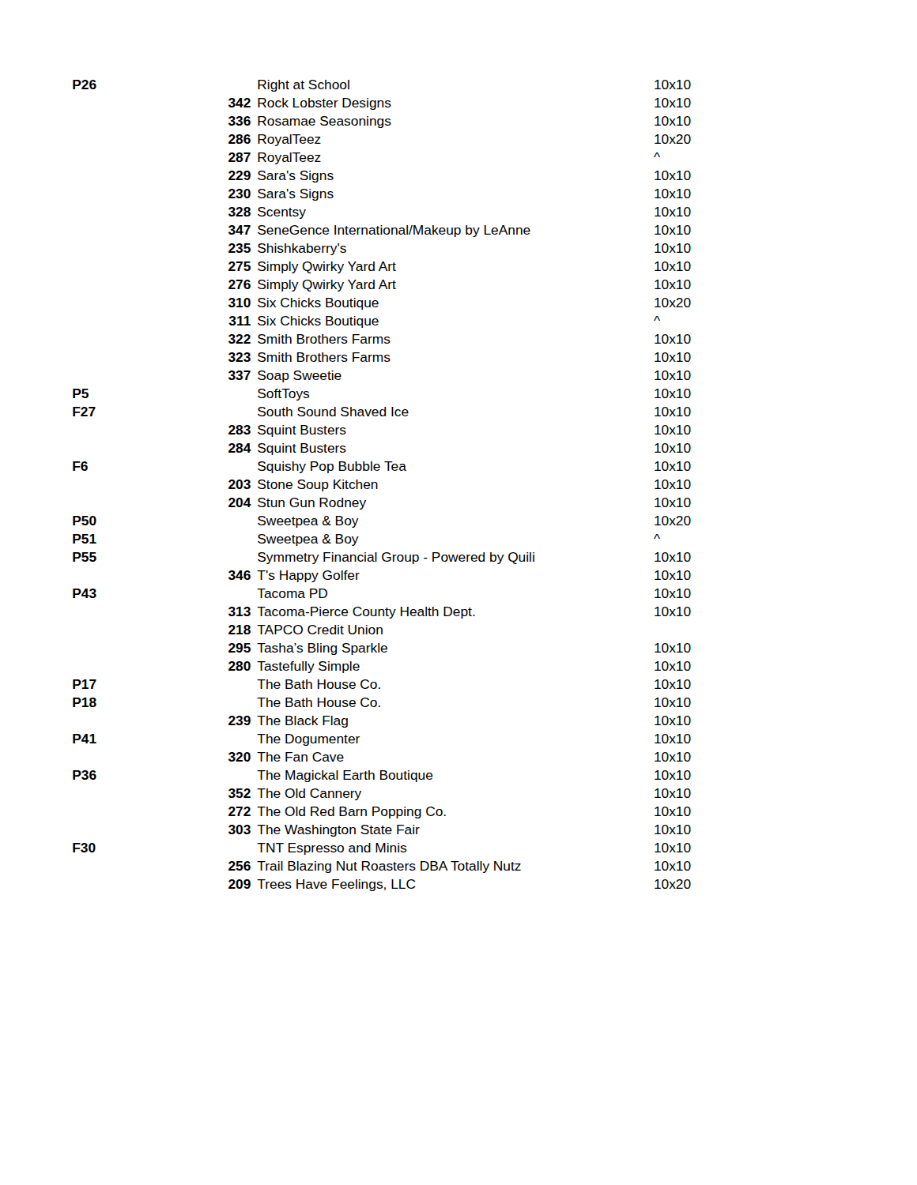| P26 | | Right at School | 10x10 |
| | 342 | Rock Lobster Designs | 10x10 |
| | 336 | Rosamae Seasonings | 10x10 |
| | 286 | RoyalTeez | 10x20 |
| | 287 | RoyalTeez | ^ |
| | 229 | Sara's Signs | 10x10 |
| | 230 | Sara's Signs | 10x10 |
| | 328 | Scentsy | 10x10 |
| | 347 | SeneGence International/Makeup by LeAnne | 10x10 |
| | 235 | Shishkaberry's | 10x10 |
| | 275 | Simply Qwirky Yard Art | 10x10 |
| | 276 | Simply Qwirky Yard Art | 10x10 |
| | 310 | Six Chicks Boutique | 10x20 |
| | 311 | Six Chicks Boutique | ^ |
| | 322 | Smith Brothers Farms | 10x10 |
| | 323 | Smith Brothers Farms | 10x10 |
| | 337 | Soap Sweetie | 10x10 |
| P5 | | SoftToys | 10x10 |
| F27 | | South Sound Shaved Ice | 10x10 |
| | 283 | Squint Busters | 10x10 |
| | 284 | Squint Busters | 10x10 |
| F6 | | Squishy Pop Bubble Tea | 10x10 |
| | 203 | Stone Soup Kitchen | 10x10 |
| | 204 | Stun Gun Rodney | 10x10 |
| P50 | | Sweetpea & Boy | 10x20 |
| P51 | | Sweetpea & Boy | ^ |
| P55 | | Symmetry Financial Group - Powered by Quili | 10x10 |
| | 346 | T's Happy Golfer | 10x10 |
| P43 | | Tacoma PD | 10x10 |
| | 313 | Tacoma-Pierce County Health Dept. | 10x10 |
| | 218 | TAPCO Credit Union | |
| | 295 | Tasha’s Bling Sparkle | 10x10 |
| | 280 | Tastefully Simple | 10x10 |
| P17 | | The Bath House Co. | 10x10 |
| P18 | | The Bath House Co. | 10x10 |
| | 239 | The Black Flag | 10x10 |
| P41 | | The Dogumenter | 10x10 |
| | 320 | The Fan Cave | 10x10 |
| P36 | | The Magickal Earth Boutique | 10x10 |
| | 352 | The Old Cannery | 10x10 |
| | 272 | The Old Red Barn Popping Co. | 10x10 |
| | 303 | The Washington State Fair | 10x10 |
| F30 | | TNT Espresso and Minis | 10x10 |
| | 256 | Trail Blazing Nut Roasters DBA Totally Nutz | 10x10 |
| | 209 | Trees Have Feelings, LLC | 10x20 |